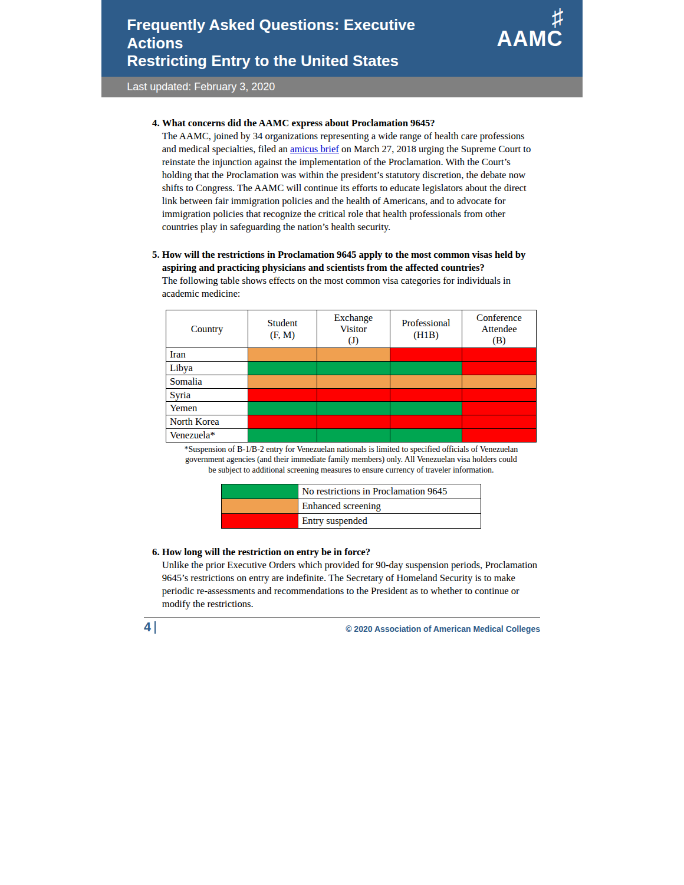Frequently Asked Questions: Executive Actions
Restricting Entry to the United States
♯ AAMC
Last updated: February 3, 2020
What concerns did the AAMC express about Proclamation 9645?
The AAMC, joined by 34 organizations representing a wide range of health care professions and medical specialties, filed an amicus brief on March 27, 2018 urging the Supreme Court to reinstate the injunction against the implementation of the Proclamation. With the Court’s holding that the Proclamation was within the president’s statutory discretion, the debate now shifts to Congress. The AAMC will continue its efforts to educate legislators about the direct link between fair immigration policies and the health of Americans, and to advocate for immigration policies that recognize the critical role that health professionals from other countries play in safeguarding the nation’s health security.
How will the restrictions in Proclamation 9645 apply to the most common visas held by aspiring and practicing physicians and scientists from the affected countries?
The following table shows effects on the most common visa categories for individuals in academic medicine:
| Country | Student (F, M) | Exchange Visitor (J) | Professional (H1B) | Conference Attendee (B) |
| --- | --- | --- | --- | --- |
| Iran | | | | |
| Libya | | | | |
| Somalia | | | | |
| Syria | | | | |
| Yemen | | | | |
| North Korea | | | | |
| Venezuela* | | | | |
*Suspension of B-1/B-2 entry for Venezuelan nationals is limited to specified officials of Venezuelan government agencies (and their immediate family members) only. All Venezuelan visa holders could be subject to additional screening measures to ensure currency of traveler information.
| | No restrictions in Proclamation 9645 |
| | Enhanced screening |
| | Entry suspended |
How long will the restriction on entry be in force?
Unlike the prior Executive Orders which provided for 90-day suspension periods, Proclamation 9645’s restrictions on entry are indefinite. The Secretary of Homeland Security is to make periodic re-assessments and recommendations to the President as to whether to continue or modify the restrictions.
4
© 2020 Association of American Medical Colleges